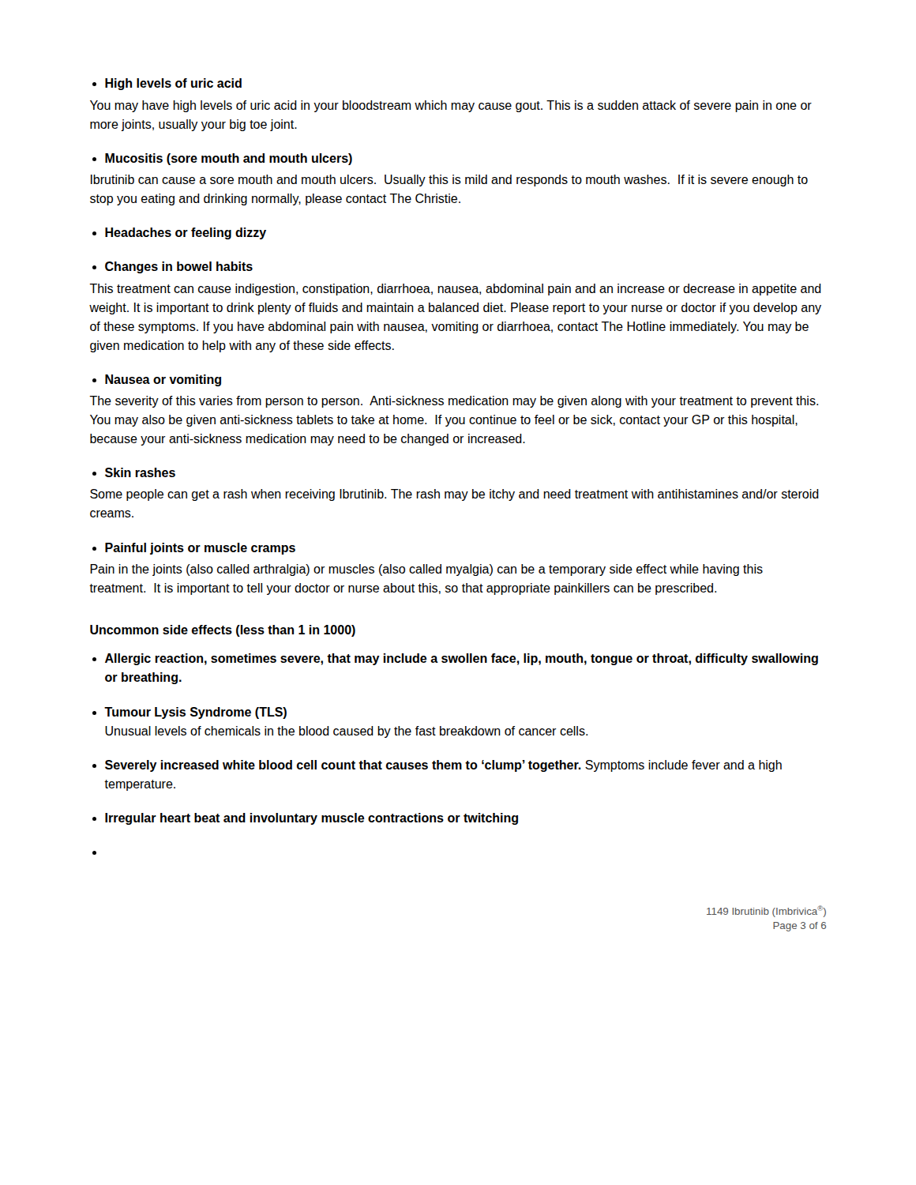High levels of uric acid
You may have high levels of uric acid in your bloodstream which may cause gout. This is a sudden attack of severe pain in one or more joints, usually your big toe joint.
Mucositis (sore mouth and mouth ulcers)
Ibrutinib can cause a sore mouth and mouth ulcers. Usually this is mild and responds to mouth washes. If it is severe enough to stop you eating and drinking normally, please contact The Christie.
Headaches or feeling dizzy
Changes in bowel habits
This treatment can cause indigestion, constipation, diarrhoea, nausea, abdominal pain and an increase or decrease in appetite and weight. It is important to drink plenty of fluids and maintain a balanced diet. Please report to your nurse or doctor if you develop any of these symptoms. If you have abdominal pain with nausea, vomiting or diarrhoea, contact The Hotline immediately. You may be given medication to help with any of these side effects.
Nausea or vomiting
The severity of this varies from person to person. Anti-sickness medication may be given along with your treatment to prevent this. You may also be given anti-sickness tablets to take at home. If you continue to feel or be sick, contact your GP or this hospital, because your anti-sickness medication may need to be changed or increased.
Skin rashes
Some people can get a rash when receiving Ibrutinib. The rash may be itchy and need treatment with antihistamines and/or steroid creams.
Painful joints or muscle cramps
Pain in the joints (also called arthralgia) or muscles (also called myalgia) can be a temporary side effect while having this treatment. It is important to tell your doctor or nurse about this, so that appropriate painkillers can be prescribed.
Uncommon side effects (less than 1 in 1000)
Allergic reaction, sometimes severe, that may include a swollen face, lip, mouth, tongue or throat, difficulty swallowing or breathing.
Tumour Lysis Syndrome (TLS)
Unusual levels of chemicals in the blood caused by the fast breakdown of cancer cells.
Severely increased white blood cell count that causes them to ‘clump’ together. Symptoms include fever and a high temperature.
Irregular heart beat and involuntary muscle contractions or twitching
1149 Ibrutinib (Imbrivica®)
Page 3 of 6